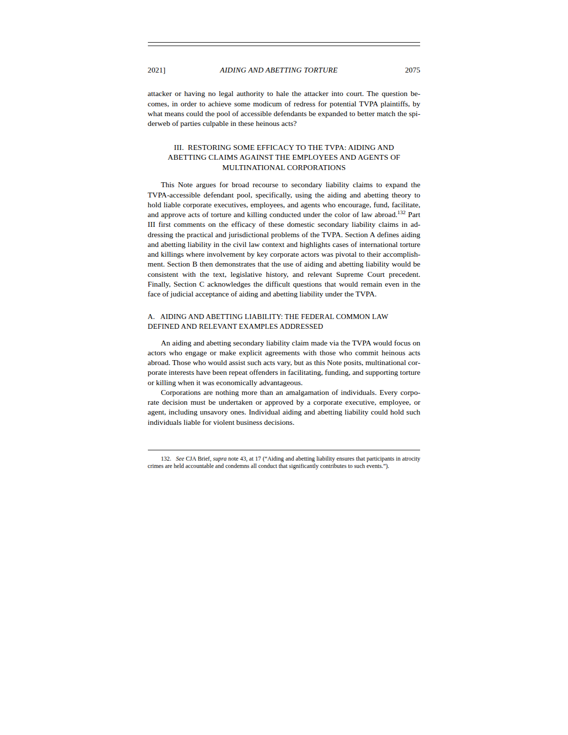2021] Aiding and Abetting Torture 2075
attacker or having no legal authority to hale the attacker into court. The question becomes, in order to achieve some modicum of redress for potential TVPA plaintiffs, by what means could the pool of accessible defendants be expanded to better match the spiderweb of parties culpable in these heinous acts?
III. Restoring Some Efficacy to the TVPA: Aiding and Abetting Claims Against the Employees and Agents of Multinational Corporations
This Note argues for broad recourse to secondary liability claims to expand the TVPA-accessible defendant pool, specifically, using the aiding and abetting theory to hold liable corporate executives, employees, and agents who encourage, fund, facilitate, and approve acts of torture and killing conducted under the color of law abroad.132 Part III first comments on the efficacy of these domestic secondary liability claims in addressing the practical and jurisdictional problems of the TVPA. Section A defines aiding and abetting liability in the civil law context and highlights cases of international torture and killings where involvement by key corporate actors was pivotal to their accomplishment. Section B then demonstrates that the use of aiding and abetting liability would be consistent with the text, legislative history, and relevant Supreme Court precedent. Finally, Section C acknowledges the difficult questions that would remain even in the face of judicial acceptance of aiding and abetting liability under the TVPA.
A. Aiding and Abetting Liability: The Federal Common Law Defined and Relevant Examples Addressed
An aiding and abetting secondary liability claim made via the TVPA would focus on actors who engage or make explicit agreements with those who commit heinous acts abroad. Those who would assist such acts vary, but as this Note posits, multinational corporate interests have been repeat offenders in facilitating, funding, and supporting torture or killing when it was economically advantageous.
Corporations are nothing more than an amalgamation of individuals. Every corporate decision must be undertaken or approved by a corporate executive, employee, or agent, including unsavory ones. Individual aiding and abetting liability could hold such individuals liable for violent business decisions.
132. See CJA Brief, supra note 43, at 17 (“Aiding and abetting liability ensures that participants in atrocity crimes are held accountable and condemns all conduct that significantly contributes to such events.”).